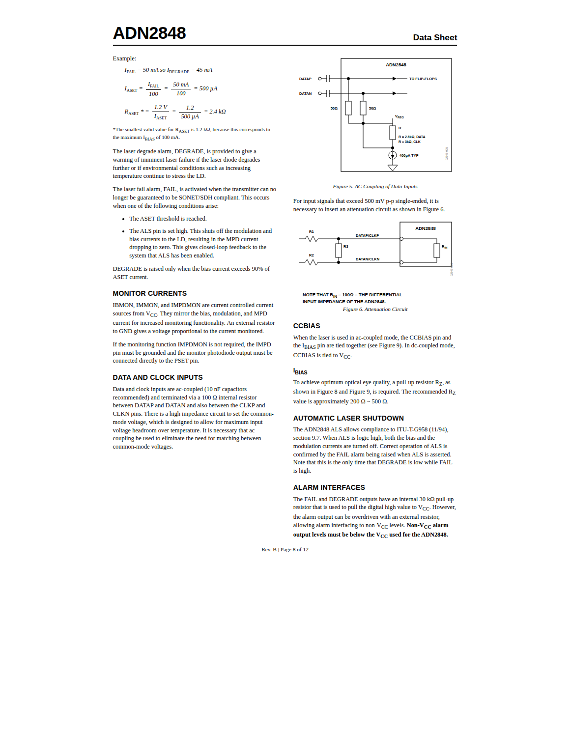ADN2848
Data Sheet
Example:
IFAIL = 50 mA so IDEGRADE = 45 mA
IASET = IFAIL 100 = 50 mA 100 = 500 µA
RASET * = 1.2 V IASET = 1.2500 µA = 2.4 kΩ
*The smallest valid value for RASET is 1.2 kΩ, because this corresponds to the maximum IBIAS of 100 mA.
The laser degrade alarm, DEGRADE, is provided to give a warning of imminent laser failure if the laser diode degrades further or if environmental conditions such as increasing temperature continue to stress the LD.
The laser fail alarm, FAIL, is activated when the transmitter can no longer be guaranteed to be SONET/SDH compliant. This occurs when one of the following conditions arise:
The ASET threshold is reached.
The ALS pin is set high. This shuts off the modulation and bias currents to the LD, resulting in the MPD current dropping to zero. This gives closed-loop feedback to the system that ALS has been enabled.
DEGRADE is raised only when the bias current exceeds 90% of ASET current.
MONITOR CURRENTS
IBMON, IMMON, and IMPDMON are current controlled current sources from VCC. They mirror the bias, modulation, and MPD current for increased monitoring functionality. An external resistor to GND gives a voltage proportional to the current monitored.
If the monitoring function IMPDMON is not required, the IMPD pin must be grounded and the monitor photodiode output must be connected directly to the PSET pin.
DATA AND CLOCK INPUTS
Data and clock inputs are ac-coupled (10 nF capacitors recommended) and terminated via a 100 Ω internal resistor between DATAP and DATAN and also between the CLKP and CLKN pins. There is a high impedance circuit to set the common-mode voltage, which is designed to allow for maximum input voltage headroom over temperature. It is necessary that ac coupling be used to eliminate the need for matching between common-mode voltages.
ADN2848 DATAP DATAN TO FLIP-FLOPS 50Ω 50Ω VREG R R = 2.5kΩ, DATA R = 3kΩ, CLK 400µA TYP 02746-005
Figure 5. AC Coupling of Data Inputs
For input signals that exceed 500 mV p-p single-ended, it is necessary to insert an attenuation circuit as shown in Figure 6.
ADN2848 R1 DATAP/CLKP R2 DATAN/CLKN R3 RIN 02746-006
NOTE THAT RIN = 100Ω = THE DIFFERENTIAL
INPUT IMPEDANCE OF THE ADN2848.
Figure 6. Attenuation Circuit
CCBIAS
When the laser is used in ac-coupled mode, the CCBIAS pin and the IBIAS pin are tied together (see Figure 9). In dc-coupled mode, CCBIAS is tied to VCC.
IBIAS
To achieve optimum optical eye quality, a pull-up resistor RZ, as shown in Figure 8 and Figure 9, is required. The recommended RZ value is approximately 200 Ω ~ 500 Ω.
AUTOMATIC LASER SHUTDOWN
The ADN2848 ALS allows compliance to ITU-T-G958 (11/94), section 9.7. When ALS is logic high, both the bias and the modulation currents are turned off. Correct operation of ALS is confirmed by the FAIL alarm being raised when ALS is asserted. Note that this is the only time that DEGRADE is low while FAIL is high.
ALARM INTERFACES
The FAIL and DEGRADE outputs have an internal 30 kΩ pull-up resistor that is used to pull the digital high value to VCC. However, the alarm output can be overdriven with an external resistor, allowing alarm interfacing to non-VCC levels. Non-VCC alarm output levels must be below the VCC used for the ADN2848.
Rev. B | Page 8 of 12